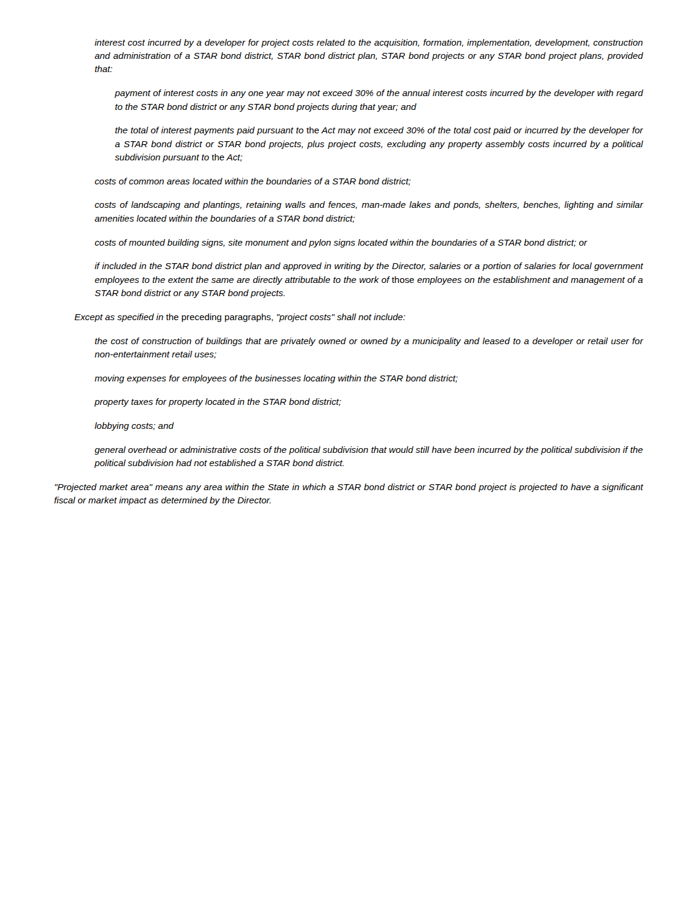interest cost incurred by a developer for project costs related to the acquisition, formation, implementation, development, construction and administration of a STAR bond district, STAR bond district plan, STAR bond projects or any STAR bond project plans, provided that:
payment of interest costs in any one year may not exceed 30% of the annual interest costs incurred by the developer with regard to the STAR bond district or any STAR bond projects during that year; and
the total of interest payments paid pursuant to the Act may not exceed 30% of the total cost paid or incurred by the developer for a STAR bond district or STAR bond projects, plus project costs, excluding any property assembly costs incurred by a political subdivision pursuant to the Act;
costs of common areas located within the boundaries of a STAR bond district;
costs of landscaping and plantings, retaining walls and fences, man-made lakes and ponds, shelters, benches, lighting and similar amenities located within the boundaries of a STAR bond district;
costs of mounted building signs, site monument and pylon signs located within the boundaries of a STAR bond district; or
if included in the STAR bond district plan and approved in writing by the Director, salaries or a portion of salaries for local government employees to the extent the same are directly attributable to the work of those employees on the establishment and management of a STAR bond district or any STAR bond projects.
Except as specified in the preceding paragraphs, "project costs" shall not include:
the cost of construction of buildings that are privately owned or owned by a municipality and leased to a developer or retail user for non-entertainment retail uses;
moving expenses for employees of the businesses locating within the STAR bond district;
property taxes for property located in the STAR bond district;
lobbying costs; and
general overhead or administrative costs of the political subdivision that would still have been incurred by the political subdivision if the political subdivision had not established a STAR bond district.
"Projected market area" means any area within the State in which a STAR bond district or STAR bond project is projected to have a significant fiscal or market impact as determined by the Director.